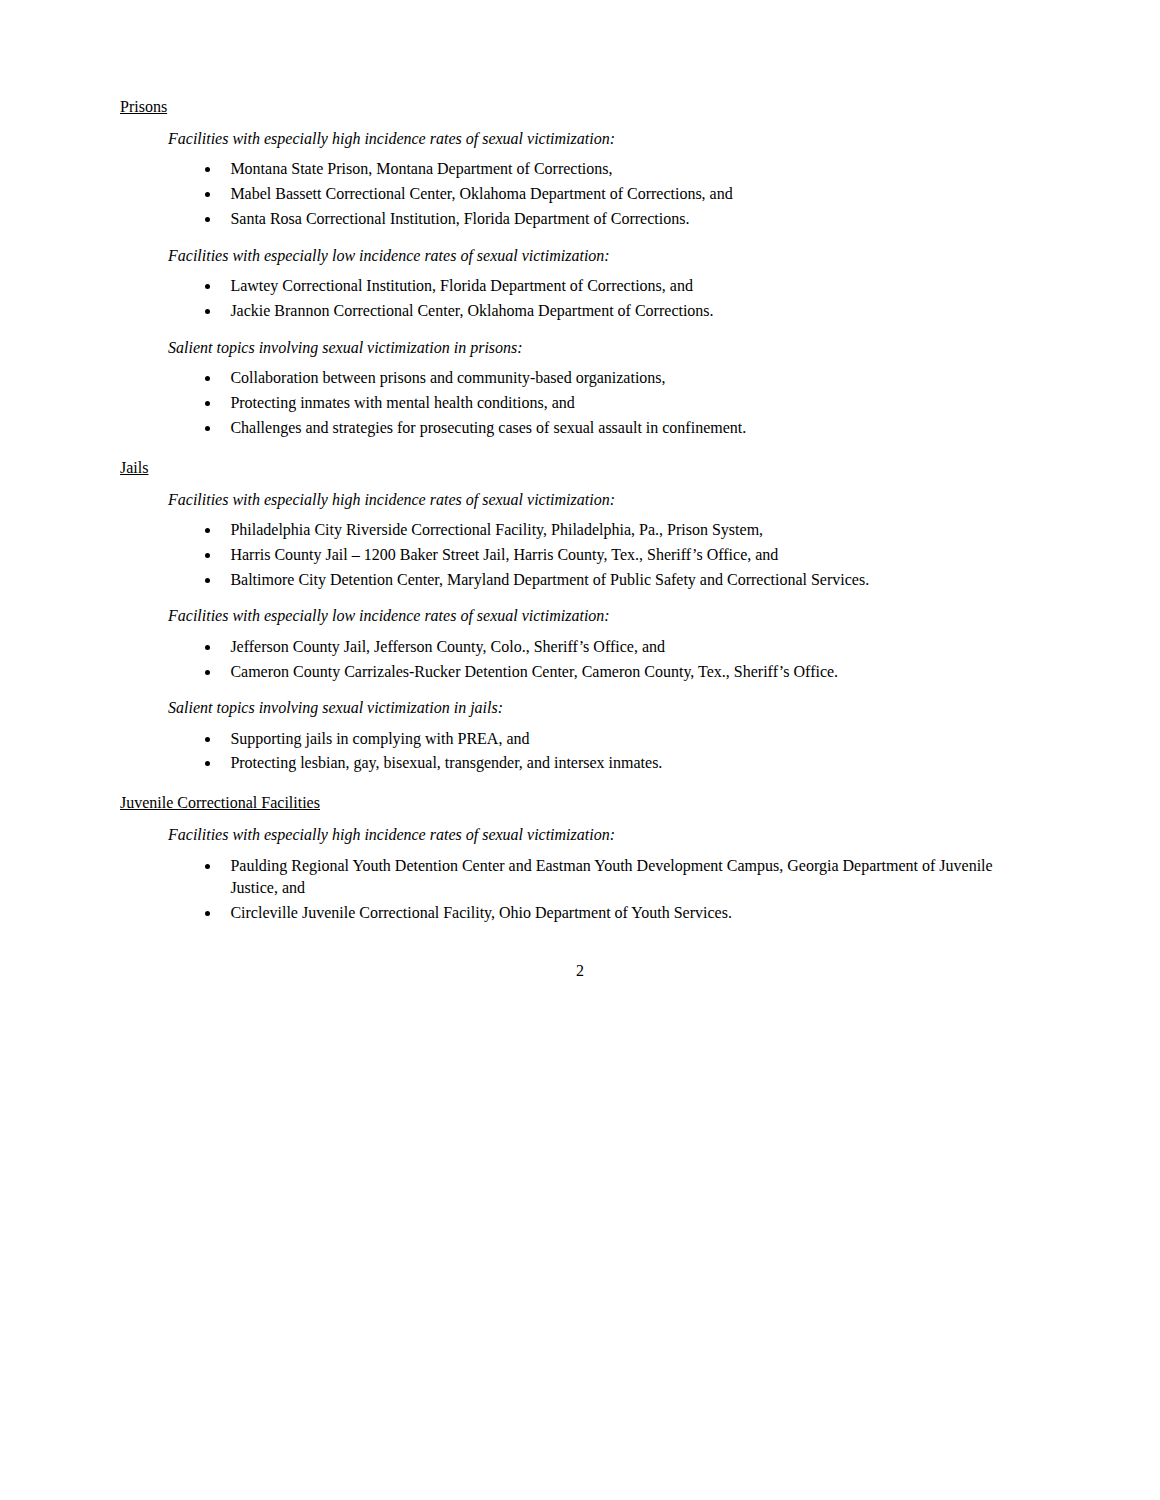Prisons
Facilities with especially high incidence rates of sexual victimization:
Montana State Prison, Montana Department of Corrections,
Mabel Bassett Correctional Center, Oklahoma Department of Corrections, and
Santa Rosa Correctional Institution, Florida Department of Corrections.
Facilities with especially low incidence rates of sexual victimization:
Lawtey Correctional Institution, Florida Department of Corrections, and
Jackie Brannon Correctional Center, Oklahoma Department of Corrections.
Salient topics involving sexual victimization in prisons:
Collaboration between prisons and community-based organizations,
Protecting inmates with mental health conditions, and
Challenges and strategies for prosecuting cases of sexual assault in confinement.
Jails
Facilities with especially high incidence rates of sexual victimization:
Philadelphia City Riverside Correctional Facility, Philadelphia, Pa., Prison System,
Harris County Jail – 1200 Baker Street Jail, Harris County, Tex., Sheriff’s Office, and
Baltimore City Detention Center, Maryland Department of Public Safety and Correctional Services.
Facilities with especially low incidence rates of sexual victimization:
Jefferson County Jail, Jefferson County, Colo., Sheriff’s Office, and
Cameron County Carrizales-Rucker Detention Center, Cameron County, Tex., Sheriff’s Office.
Salient topics involving sexual victimization in jails:
Supporting jails in complying with PREA, and
Protecting lesbian, gay, bisexual, transgender, and intersex inmates.
Juvenile Correctional Facilities
Facilities with especially high incidence rates of sexual victimization:
Paulding Regional Youth Detention Center and Eastman Youth Development Campus, Georgia Department of Juvenile Justice, and
Circleville Juvenile Correctional Facility, Ohio Department of Youth Services.
2